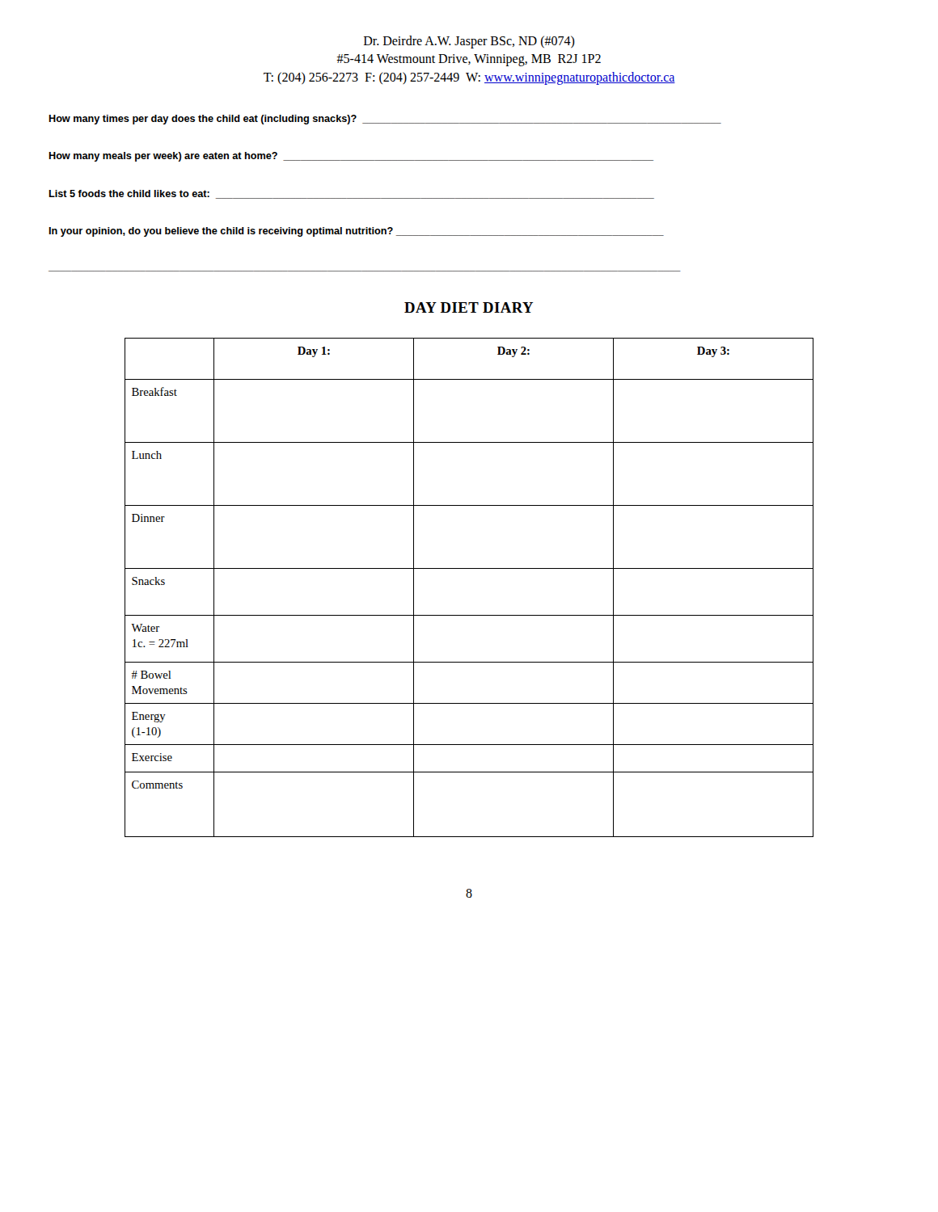Dr. Deirdre A.W. Jasper BSc, ND (#074)
#5-414 Westmount Drive, Winnipeg, MB R2J 1P2
T: (204) 256-2273 F: (204) 257-2449 W: www.winnipegnaturopathicdoctor.ca
How many times per day does the child eat (including snacks)? _______________________________________________________________
How many meals per week) are eaten at home? _________________________________________________________________
List 5 foods the child likes to eat: _____________________________________________________________________________
In your opinion, do you believe the child is receiving optimal nutrition? _______________________________________________
_______________________________________________________________________________________________________________
DAY DIET DIARY
| | Day 1: | Day 2: | Day 3: |
| --- | --- | --- | --- |
| Breakfast | | | |
| Lunch | | | |
| Dinner | | | |
| Snacks | | | |
| Water 1c. = 227ml | | | |
| # Bowel Movements | | | |
| Energy (1-10) | | | |
| Exercise | | | |
| Comments | | | |
8